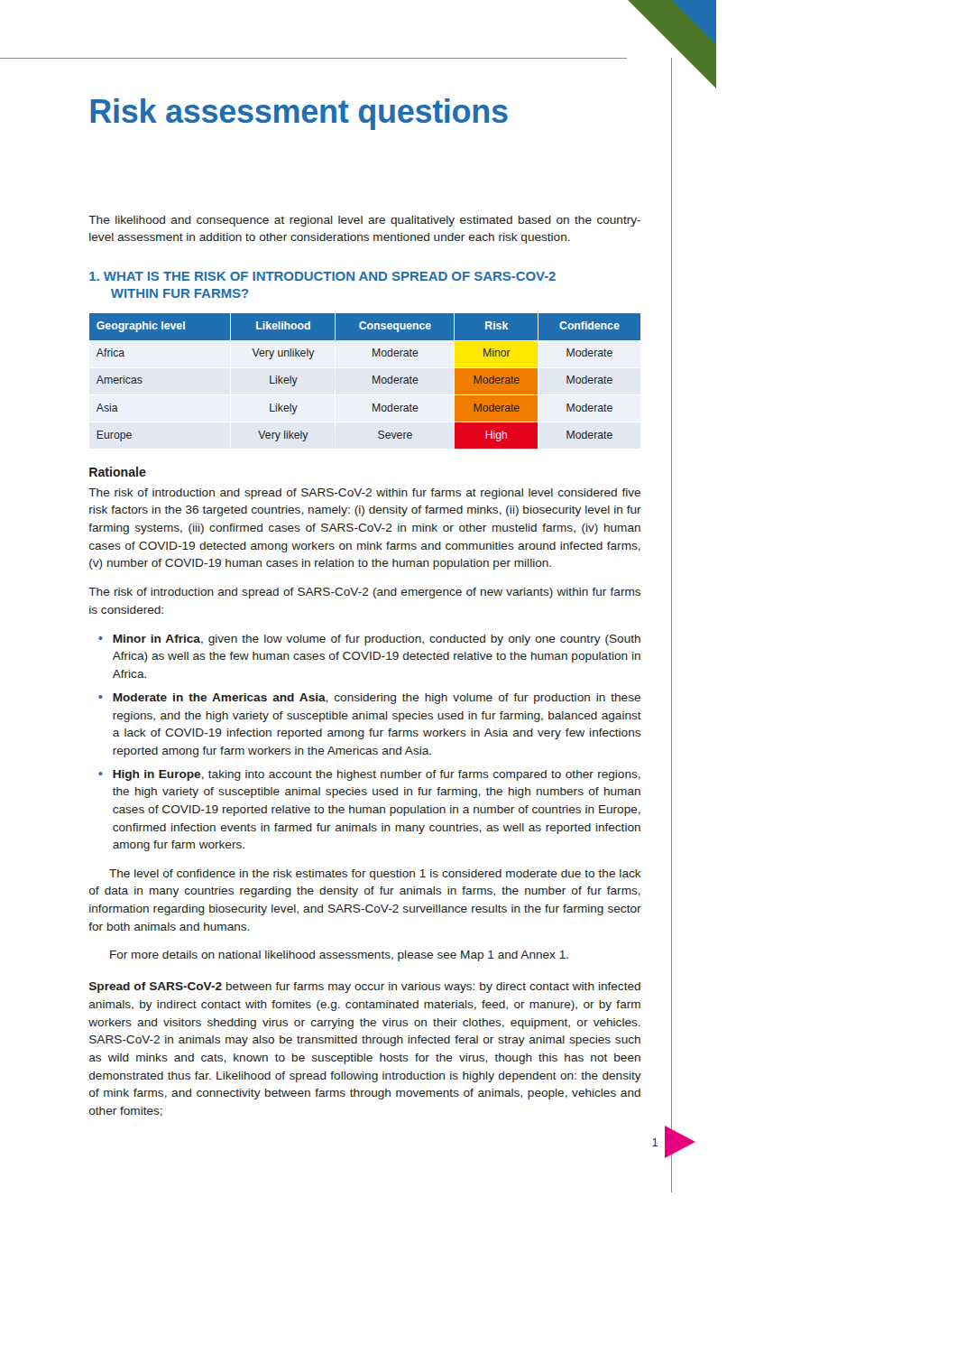1
Risk assessment questions
The likelihood and consequence at regional level are qualitatively estimated based on the country-level assessment in addition to other considerations mentioned under each risk question.
1. What is the risk of introduction and spread of SARS-CoV-2within fur farms?
| Geographic level | Likelihood | Consequence | Risk | Confidence |
| --- | --- | --- | --- | --- |
| Africa | Very unlikely | Moderate | Minor | Moderate |
| Americas | Likely | Moderate | Moderate | Moderate |
| Asia | Likely | Moderate | Moderate | Moderate |
| Europe | Very likely | Severe | High | Moderate |
Rationale
The risk of introduction and spread of SARS-CoV-2 within fur farms at regional level considered five risk factors in the 36 targeted countries, namely: (i) density of farmed minks, (ii) biosecurity level in fur farming systems, (iii) confirmed cases of SARS-CoV-2 in mink or other mustelid farms, (iv) human cases of COVID-19 detected among workers on mink farms and communities around infected farms, (v) number of COVID-19 human cases in relation to the human population per million.
The risk of introduction and spread of SARS-CoV-2 (and emergence of new variants) within fur farms is considered:
Minor in Africa, given the low volume of fur production, conducted by only one country (South Africa) as well as the few human cases of COVID-19 detected relative to the human population in Africa.
Moderate in the Americas and Asia, considering the high volume of fur production in these regions, and the high variety of susceptible animal species used in fur farming, balanced against a lack of COVID-19 infection reported among fur farms workers in Asia and very few infections reported among fur farm workers in the Americas and Asia.
High in Europe, taking into account the highest number of fur farms compared to other regions, the high variety of susceptible animal species used in fur farming, the high numbers of human cases of COVID-19 reported relative to the human population in a number of countries in Europe, confirmed infection events in farmed fur animals in many countries, as well as reported infection among fur farm workers.
The level of confidence in the risk estimates for question 1 is considered moderate due to the lack of data in many countries regarding the density of fur animals in farms, the number of fur farms, information regarding biosecurity level, and SARS-CoV-2 surveillance results in the fur farming sector for both animals and humans.
For more details on national likelihood assessments, please see Map 1 and Annex 1.
Spread of SARS-CoV-2 between fur farms may occur in various ways: by direct contact with infected animals, by indirect contact with fomites (e.g. contaminated materials, feed, or manure), or by farm workers and visitors shedding virus or carrying the virus on their clothes, equipment, or vehicles. SARS-CoV-2 in animals may also be transmitted through infected feral or stray animal species such as wild minks and cats, known to be susceptible hosts for the virus, though this has not been demonstrated thus far. Likelihood of spread following introduction is highly dependent on: the density of mink farms, and connectivity between farms through movements of animals, people, vehicles and other fomites;